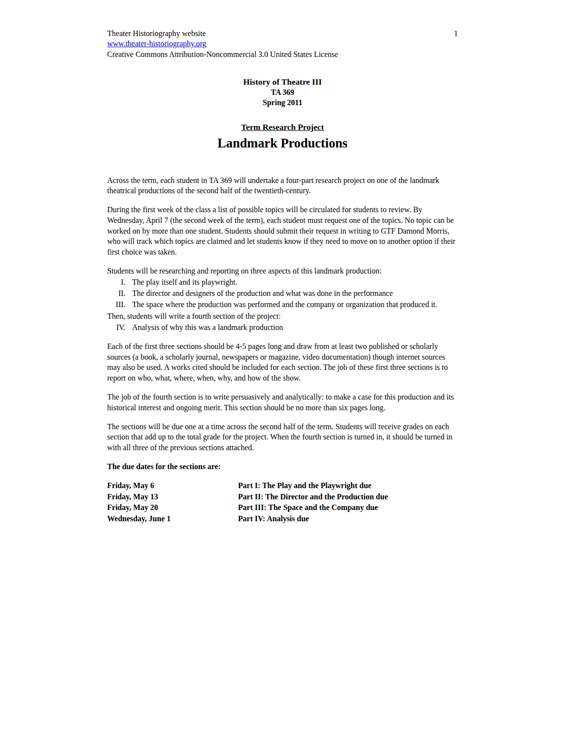1
Theater Historiography website
www.theater-historiography.org
Creative Commons Attribution-Noncommercial 3.0 United States License
History of Theatre III
TA 369
Spring 2011
Term Research Project
Landmark Productions
Across the term, each student in TA 369 will undertake a four-part research project on one of the landmark theatrical productions of the second half of the twentieth-century.
During the first week of the class a list of possible topics will be circulated for students to review. By Wednesday, April 7 (the second week of the term), each student must request one of the topics. No topic can be worked on by more than one student. Students should submit their request in writing to GTF Damond Morris, who will track which topics are claimed and let students know if they need to move on to another option if their first choice was taken.
Students will be researching and reporting on three aspects of this landmark production:
The play itself and its playwright.
The director and designers of the production and what was done in the performance
The space where the production was performed and the company or organization that produced it.
Then, students will write a fourth section of the project:
Analysis of why this was a landmark production
Each of the first three sections should be 4-5 pages long and draw from at least two published or scholarly sources (a book, a scholarly journal, newspapers or magazine, video documentation) though internet sources may also be used. A works cited should be included for each section. The job of these first three sections is to report on who, what, where, when, why, and how of the show.
The job of the fourth section is to write persuasively and analytically: to make a case for this production and its historical interest and ongoing merit. This section should be no more than six pages long.
The sections will be due one at a time across the second half of the term. Students will receive grades on each section that add up to the total grade for the project. When the fourth section is turned in, it should be turned in with all three of the previous sections attached.
The due dates for the sections are:
| Friday, May 6 | Part I: The Play and the Playwright due |
| Friday, May 13 | Part II: The Director and the Production due |
| Friday, May 20 | Part III: The Space and the Company due |
| Wednesday, June 1 | Part IV: Analysis due |